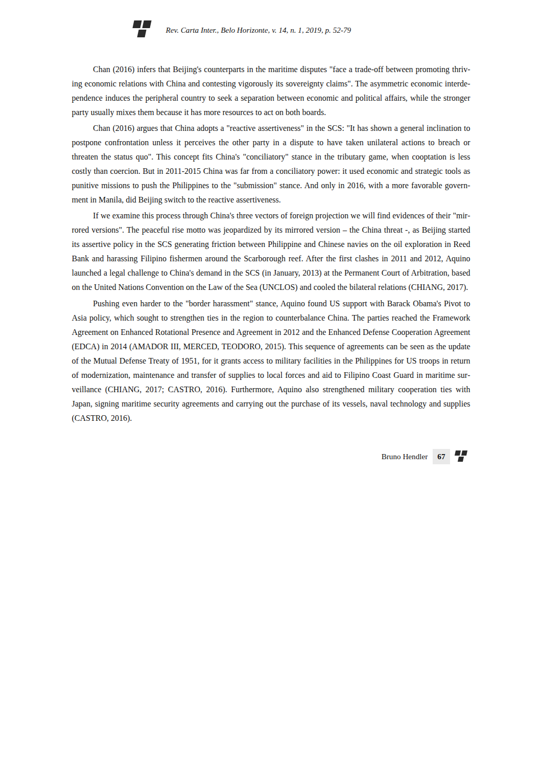Rev. Carta Inter., Belo Horizonte, v. 14, n. 1, 2019, p. 52-79
Chan (2016) infers that Beijing's counterparts in the maritime disputes "face a trade-off between promoting thriving economic relations with China and contesting vigorously its sovereignty claims". The asymmetric economic interdependence induces the peripheral country to seek a separation between economic and political affairs, while the stronger party usually mixes them because it has more resources to act on both boards.
Chan (2016) argues that China adopts a "reactive assertiveness" in the SCS: "It has shown a general inclination to postpone confrontation unless it perceives the other party in a dispute to have taken unilateral actions to breach or threaten the status quo". This concept fits China's "conciliatory" stance in the tributary game, when cooptation is less costly than coercion. But in 2011-2015 China was far from a conciliatory power: it used economic and strategic tools as punitive missions to push the Philippines to the "submission" stance. And only in 2016, with a more favorable government in Manila, did Beijing switch to the reactive assertiveness.
If we examine this process through China's three vectors of foreign projection we will find evidences of their "mirrored versions". The peaceful rise motto was jeopardized by its mirrored version – the China threat -, as Beijing started its assertive policy in the SCS generating friction between Philippine and Chinese navies on the oil exploration in Reed Bank and harassing Filipino fishermen around the Scarborough reef. After the first clashes in 2011 and 2012, Aquino launched a legal challenge to China's demand in the SCS (in January, 2013) at the Permanent Court of Arbitration, based on the United Nations Convention on the Law of the Sea (UNCLOS) and cooled the bilateral relations (CHIANG, 2017).
Pushing even harder to the "border harassment" stance, Aquino found US support with Barack Obama's Pivot to Asia policy, which sought to strengthen ties in the region to counterbalance China. The parties reached the Framework Agreement on Enhanced Rotational Presence and Agreement in 2012 and the Enhanced Defense Cooperation Agreement (EDCA) in 2014 (AMADOR III, MERCED, TEODORO, 2015). This sequence of agreements can be seen as the update of the Mutual Defense Treaty of 1951, for it grants access to military facilities in the Philippines for US troops in return of modernization, maintenance and transfer of supplies to local forces and aid to Filipino Coast Guard in maritime surveillance (CHIANG, 2017; CASTRO, 2016). Furthermore, Aquino also strengthened military cooperation ties with Japan, signing maritime security agreements and carrying out the purchase of its vessels, naval technology and supplies (CASTRO, 2016).
Bruno Hendler 67